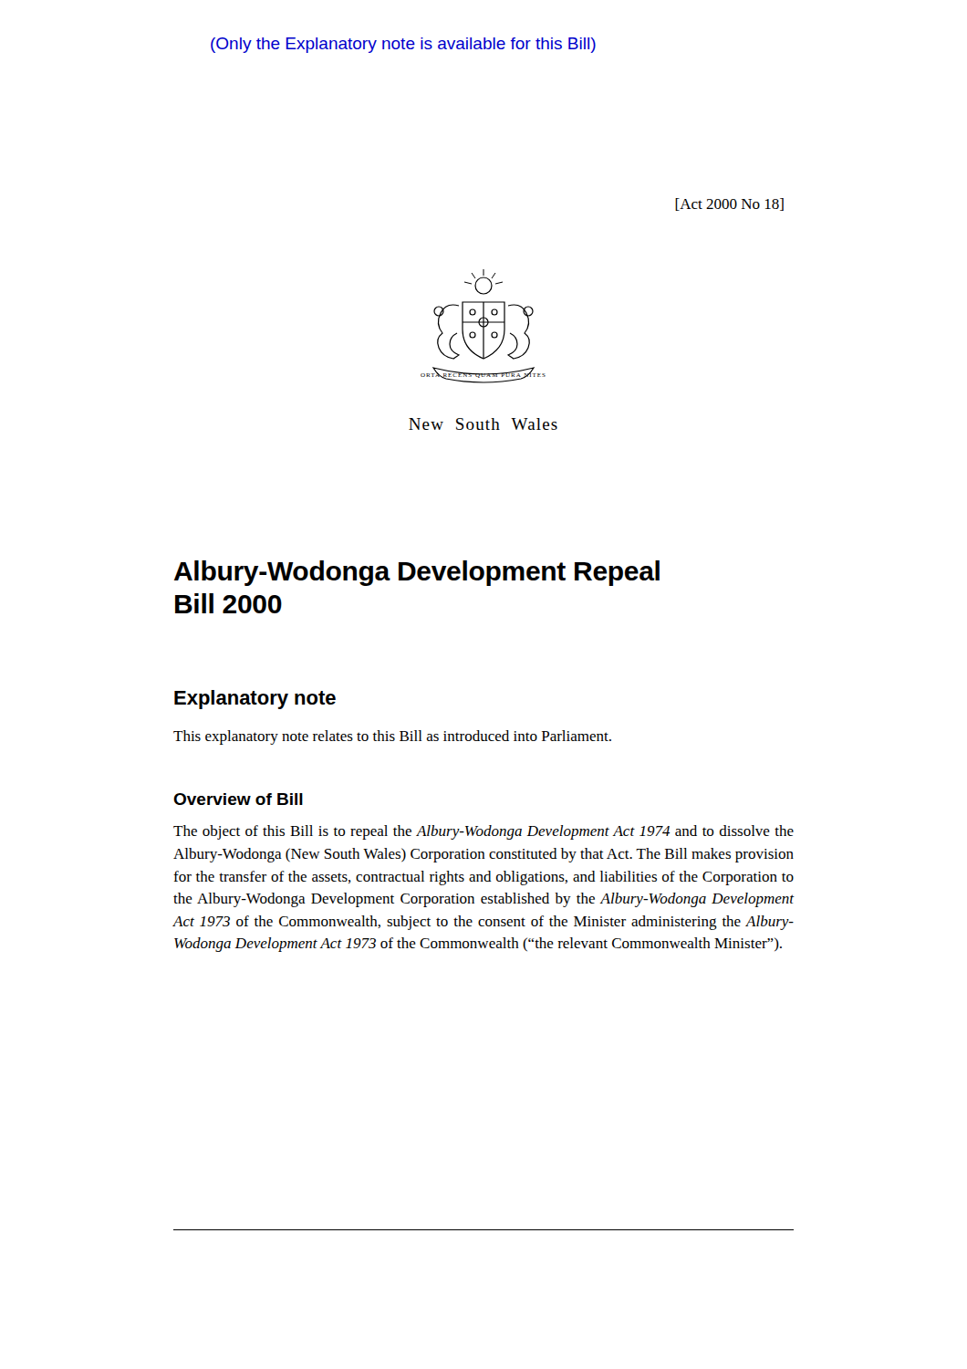(Only the Explanatory note is available for this Bill)
[Act 2000 No 18]
ORTA RECENS QUAM PURA NITES
New South Wales
Albury-Wodonga Development Repeal
Bill 2000
Explanatory note
This explanatory note relates to this Bill as introduced into Parliament.
Overview of Bill
The object of this Bill is to repeal the Albury-Wodonga Development Act 1974 and to dissolve the Albury-Wodonga (New South Wales) Corporation constituted by that Act. The Bill makes provision for the transfer of the assets, contractual rights and obligations, and liabilities of the Corporation to the Albury-Wodonga Development Corporation established by the Albury-Wodonga Development Act 1973 of the Commonwealth, subject to the consent of the Minister administering the Albury-Wodonga Development Act 1973 of the Commonwealth (“the relevant Commonwealth Minister”).